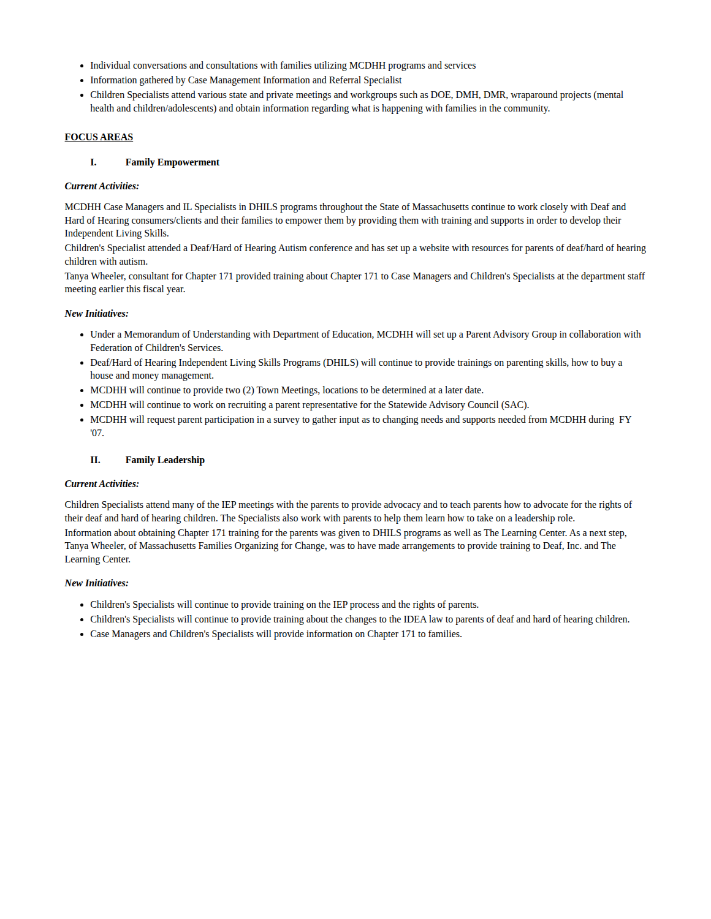Individual conversations and consultations with families utilizing MCDHH programs and services
Information gathered by Case Management Information and Referral Specialist
Children Specialists attend various state and private meetings and workgroups such as DOE, DMH, DMR, wraparound projects (mental health and children/adolescents) and obtain information regarding what is happening with families in the community.
FOCUS AREAS
I. Family Empowerment
Current Activities:
MCDHH Case Managers and IL Specialists in DHILS programs throughout the State of Massachusetts continue to work closely with Deaf and Hard of Hearing consumers/clients and their families to empower them by providing them with training and supports in order to develop their Independent Living Skills.
Children's Specialist attended a Deaf/Hard of Hearing Autism conference and has set up a website with resources for parents of deaf/hard of hearing children with autism.
Tanya Wheeler, consultant for Chapter 171 provided training about Chapter 171 to Case Managers and Children's Specialists at the department staff meeting earlier this fiscal year.
New Initiatives:
Under a Memorandum of Understanding with Department of Education, MCDHH will set up a Parent Advisory Group in collaboration with Federation of Children's Services.
Deaf/Hard of Hearing Independent Living Skills Programs (DHILS) will continue to provide trainings on parenting skills, how to buy a house and money management.
MCDHH will continue to provide two (2) Town Meetings, locations to be determined at a later date.
MCDHH will continue to work on recruiting a parent representative for the Statewide Advisory Council (SAC).
MCDHH will request parent participation in a survey to gather input as to changing needs and supports needed from MCDHH during FY '07.
II. Family Leadership
Current Activities:
Children Specialists attend many of the IEP meetings with the parents to provide advocacy and to teach parents how to advocate for the rights of their deaf and hard of hearing children. The Specialists also work with parents to help them learn how to take on a leadership role.
Information about obtaining Chapter 171 training for the parents was given to DHILS programs as well as The Learning Center. As a next step, Tanya Wheeler, of Massachusetts Families Organizing for Change, was to have made arrangements to provide training to Deaf, Inc. and The Learning Center.
New Initiatives:
Children's Specialists will continue to provide training on the IEP process and the rights of parents.
Children's Specialists will continue to provide training about the changes to the IDEA law to parents of deaf and hard of hearing children.
Case Managers and Children's Specialists will provide information on Chapter 171 to families.